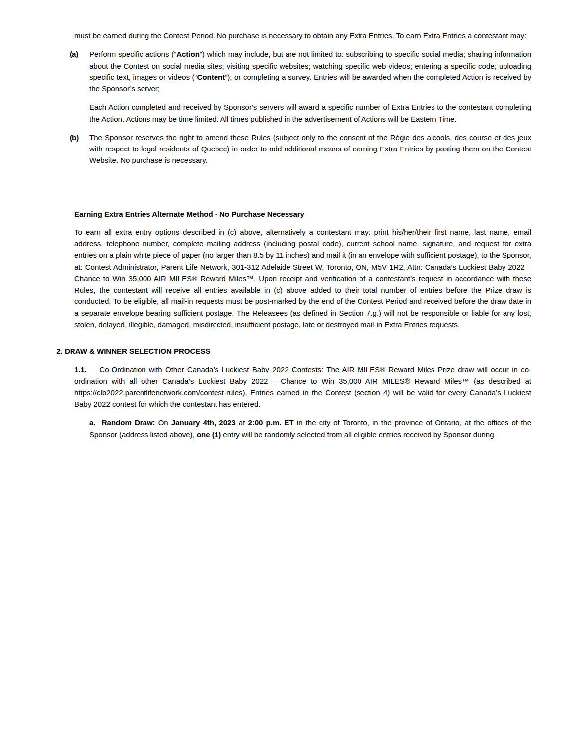must be earned during the Contest Period. No purchase is necessary to obtain any Extra Entries. To earn Extra Entries a contestant may:
(a) Perform specific actions (“Action”) which may include, but are not limited to: subscribing to specific social media; sharing information about the Contest on social media sites; visiting specific websites; watching specific web videos; entering a specific code; uploading specific text, images or videos (“Content”); or completing a survey. Entries will be awarded when the completed Action is received by the Sponsor’s server;
Each Action completed and received by Sponsor's servers will award a specific number of Extra Entries to the contestant completing the Action. Actions may be time limited. All times published in the advertisement of Actions will be Eastern Time.
(b) The Sponsor reserves the right to amend these Rules (subject only to the consent of the Régie des alcools, des course et des jeux with respect to legal residents of Quebec) in order to add additional means of earning Extra Entries by posting them on the Contest Website. No purchase is necessary.
Earning Extra Entries Alternate Method - No Purchase Necessary
To earn all extra entry options described in (c) above, alternatively a contestant may: print his/her/their first name, last name, email address, telephone number, complete mailing address (including postal code), current school name, signature, and request for extra entries on a plain white piece of paper (no larger than 8.5 by 11 inches) and mail it (in an envelope with sufficient postage), to the Sponsor, at: Contest Administrator, Parent Life Network, 301-312 Adelaide Street W, Toronto, ON, M5V 1R2, Attn: Canada’s Luckiest Baby 2022 – Chance to Win 35,000 AIR MILES® Reward Miles™. Upon receipt and verification of a contestant’s request in accordance with these Rules, the contestant will receive all entries available in (c) above added to their total number of entries before the Prize draw is conducted. To be eligible, all mail-in requests must be post-marked by the end of the Contest Period and received before the draw date in a separate envelope bearing sufficient postage. The Releasees (as defined in Section 7.g.) will not be responsible or liable for any lost, stolen, delayed, illegible, damaged, misdirected, insufficient postage, late or destroyed mail-in Extra Entries requests.
DRAW & WINNER SELECTION PROCESS
1.1. Co-Ordination with Other Canada’s Luckiest Baby 2022 Contests: The AIR MILES® Reward Miles Prize draw will occur in co-ordination with all other Canada’s Luckiest Baby 2022 – Chance to Win 35,000 AIR MILES® Reward Miles™ (as described at https://clb2022.parentlifenetwork.com/contest-rules). Entries earned in the Contest (section 4) will be valid for every Canada’s Luckiest Baby 2022 contest for which the contestant has entered.
a. Random Draw: On January 4th, 2023 at 2:00 p.m. ET in the city of Toronto, in the province of Ontario, at the offices of the Sponsor (address listed above), one (1) entry will be randomly selected from all eligible entries received by Sponsor during